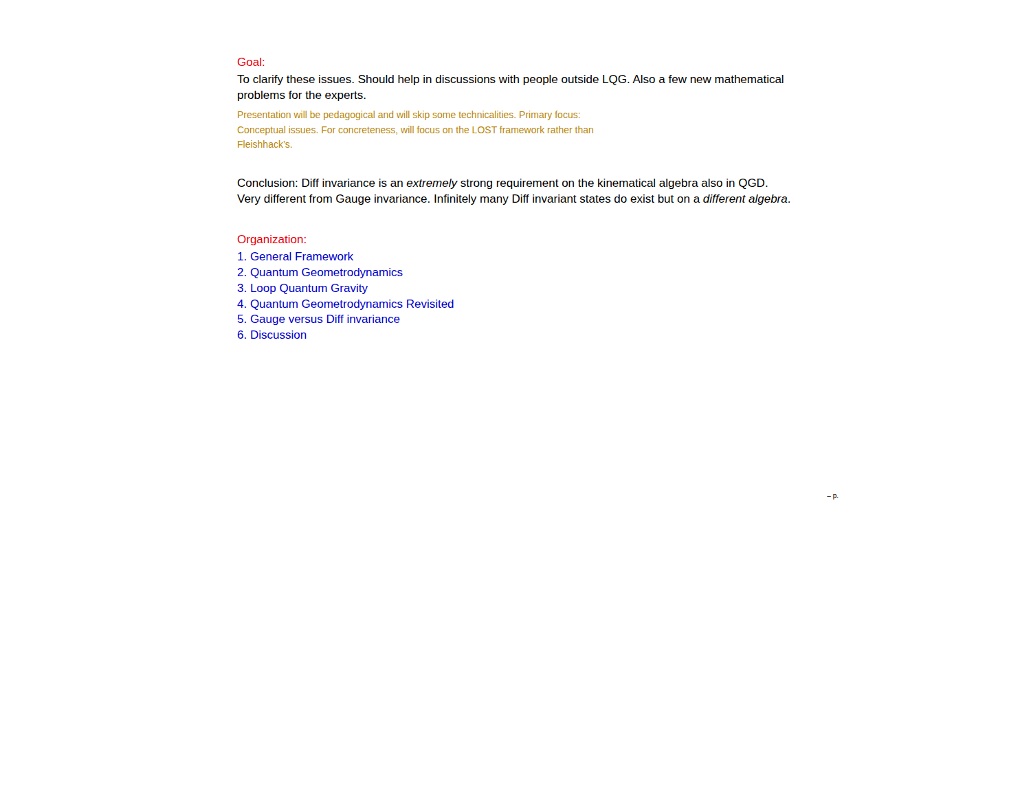Goal:
To clarify these issues. Should help in discussions with people outside LQG. Also a few new mathematical problems for the experts.
Presentation will be pedagogical and will skip some technicalities. Primary focus:
Conceptual issues. For concreteness, will focus on the LOST framework rather than
Fleishhack’s.
Conclusion: Diff invariance is an extremely strong requirement on the kinematical algebra also in QGD. Very different from Gauge invariance. Infinitely many Diff invariant states do exist but on a different algebra.
Organization:
1. General Framework
2. Quantum Geometrodynamics
3. Loop Quantum Gravity
4. Quantum Geometrodynamics Revisited
5. Gauge versus Diff invariance
6. Discussion
– p.